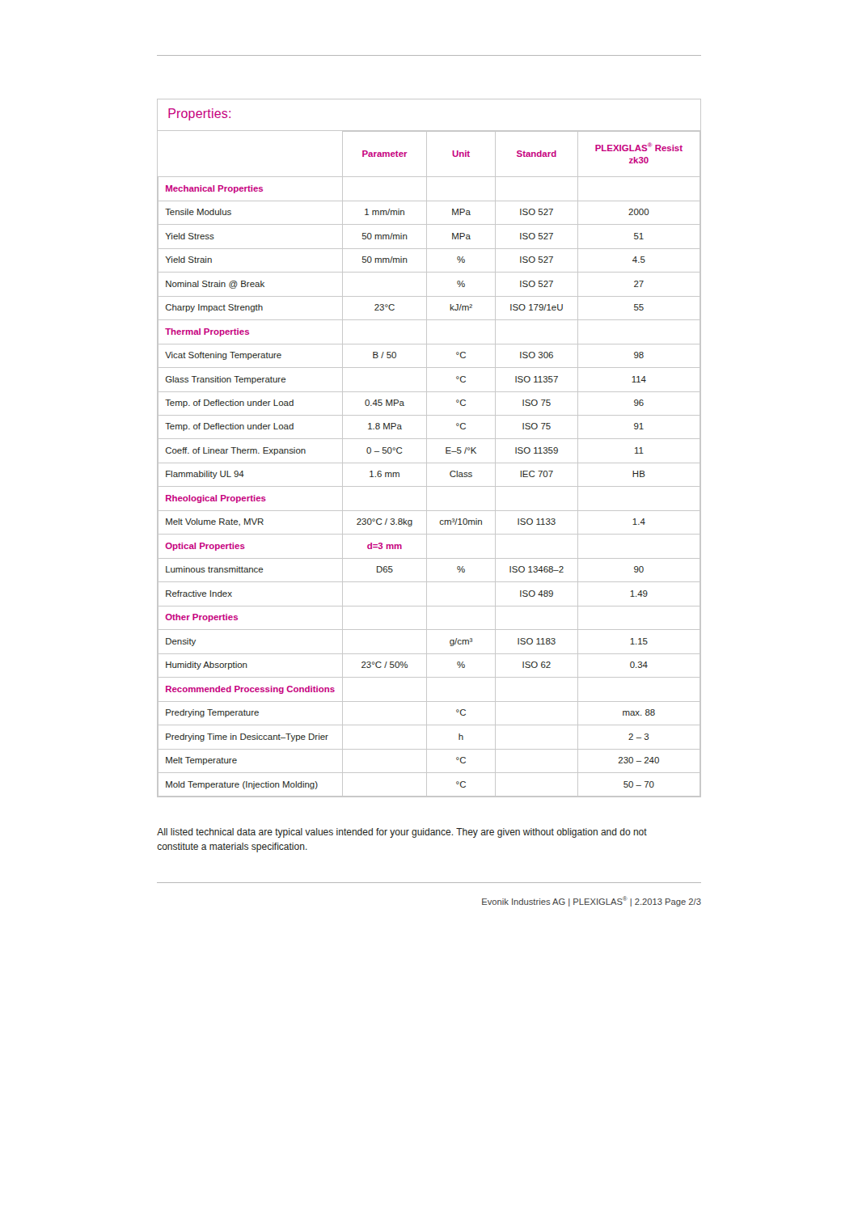Properties:
| | Parameter | Unit | Standard | PLEXIGLAS ® Resist zk30 |
| --- | --- | --- | --- | --- |
| Mechanical Properties | | | | |
| Tensile Modulus | 1 mm/min | MPa | ISO 527 | 2000 |
| Yield Stress | 50 mm/min | MPa | ISO 527 | 51 |
| Yield Strain | 50 mm/min | % | ISO 527 | 4.5 |
| Nominal Strain @ Break | | % | ISO 527 | 27 |
| Charpy Impact Strength | 23°C | kJ/m² | ISO 179/1eU | 55 |
| Thermal Properties | | | | |
| Vicat Softening Temperature | B / 50 | °C | ISO 306 | 98 |
| Glass Transition Temperature | | °C | ISO 11357 | 114 |
| Temp. of Deflection under Load | 0.45 MPa | °C | ISO 75 | 96 |
| Temp. of Deflection under Load | 1.8 MPa | °C | ISO 75 | 91 |
| Coeff. of Linear Therm. Expansion | 0 – 50°C | E–5 /°K | ISO 11359 | 11 |
| Flammability UL 94 | 1.6 mm | Class | IEC 707 | HB |
| Rheological Properties | | | | |
| Melt Volume Rate, MVR | 230°C / 3.8kg | cm³/10min | ISO 1133 | 1.4 |
| Optical Properties | d=3 mm | | | |
| Luminous transmittance | D65 | % | ISO 13468–2 | 90 |
| Refractive Index | | | ISO 489 | 1.49 |
| Other Properties | | | | |
| Density | | g/cm³ | ISO 1183 | 1.15 |
| Humidity Absorption | 23°C / 50% | % | ISO 62 | 0.34 |
| Recommended Processing Conditions | | | | |
| Predrying Temperature | | °C | | max. 88 |
| Predrying Time in Desiccant–Type Drier | | h | | 2 – 3 |
| Melt Temperature | | °C | | 230 – 240 |
| Mold Temperature (Injection Molding) | | °C | | 50 – 70 |
All listed technical data are typical values intended for your guidance. They are given without obligation and do not constitute a materials specification.
Evonik Industries AG | PLEXIGLAS® | 2.2013 Page 2/3